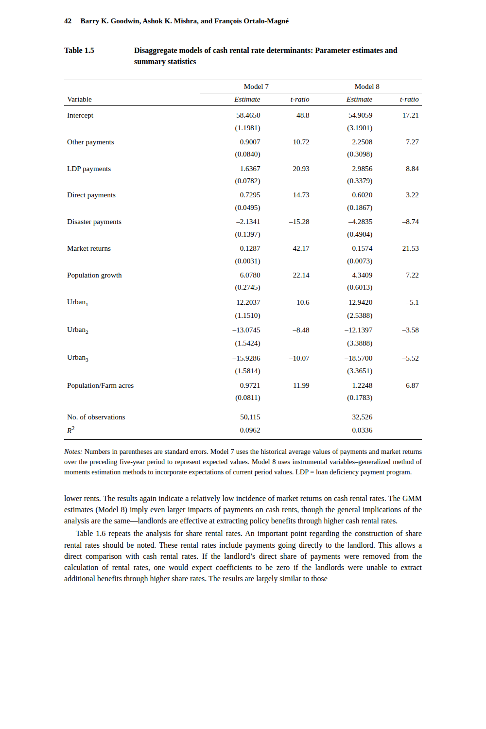42 Barry K. Goodwin, Ashok K. Mishra, and François Ortalo-Magné
| Table 1.5 | Disaggregate models of cash rental rate determinants: Parameter estimates and summary statistics |
| | Model 7 | Model 8 |
| --- | --- | --- |
| Variable | Estimate | t -ratio | Estimate | t -ratio |
| Intercept | 58.4650 | 48.8 | 54.9059 | 17.21 |
| | (1.1981) | | (3.1901) | |
| Other payments | 0.9007 | 10.72 | 2.2508 | 7.27 |
| | (0.0840) | | (0.3098) | |
| LDP payments | 1.6367 | 20.93 | 2.9856 | 8.84 |
| | (0.0782) | | (0.3379) | |
| Direct payments | 0.7295 | 14.73 | 0.6020 | 3.22 |
| | (0.0495) | | (0.1867) | |
| Disaster payments | –2.1341 | –15.28 | –4.2835 | –8.74 |
| | (0.1397) | | (0.4904) | |
| Market returns | 0.1287 | 42.17 | 0.1574 | 21.53 |
| | (0.0031) | | (0.0073) | |
| Population growth | 6.0780 | 22.14 | 4.3409 | 7.22 |
| | (0.2745) | | (0.6013) | |
| Urban 1 | –12.2037 | –10.6 | –12.9420 | –5.1 |
| | (1.1510) | | (2.5388) | |
| Urban 2 | –13.0745 | –8.48 | –12.1397 | –3.58 |
| | (1.5424) | | (3.3888) | |
| Urban 3 | –15.9286 | –10.07 | –18.5700 | –5.52 |
| | (1.5814) | | (3.3651) | |
| Population/Farm acres | 0.9721 | 11.99 | 1.2248 | 6.87 |
| | (0.0811) | | (0.1783) | |
| No. of observations | 50,115 | | 32,526 | |
| R 2 | 0.0962 | | 0.0336 | |
Notes: Numbers in parentheses are standard errors. Model 7 uses the historical average values of payments and market returns over the preceding five-year period to represent expected values. Model 8 uses instrumental variables–generalized method of moments estimation methods to incorporate expectations of current period values. LDP = loan deficiency payment program.
lower rents. The results again indicate a relatively low incidence of market returns on cash rental rates. The GMM estimates (Model 8) imply even larger impacts of payments on cash rents, though the general implications of the analysis are the same—landlords are effective at extracting policy benefits through higher cash rental rates.
Table 1.6 repeats the analysis for share rental rates. An important point regarding the construction of share rental rates should be noted. These rental rates include payments going directly to the landlord. This allows a direct comparison with cash rental rates. If the landlord’s direct share of payments were removed from the calculation of rental rates, one would expect coefficients to be zero if the landlords were unable to extract additional benefits through higher share rates. The results are largely similar to those